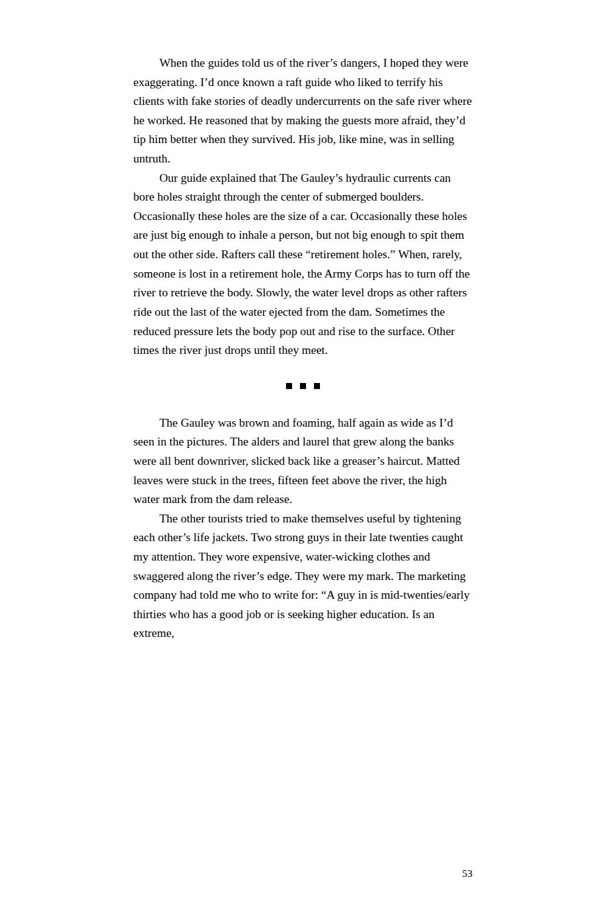When the guides told us of the river’s dangers, I hoped they were exaggerating. I’d once known a raft guide who liked to terrify his clients with fake stories of deadly undercurrents on the safe river where he worked. He reasoned that by making the guests more afraid, they’d tip him better when they survived. His job, like mine, was in selling untruth.
Our guide explained that The Gauley’s hydraulic currents can bore holes straight through the center of submerged boulders. Occasionally these holes are the size of a car. Occasionally these holes are just big enough to inhale a person, but not big enough to spit them out the other side. Rafters call these “retirement holes.” When, rarely, someone is lost in a retirement hole, the Army Corps has to turn off the river to retrieve the body. Slowly, the water level drops as other rafters ride out the last of the water ejected from the dam. Sometimes the reduced pressure lets the body pop out and rise to the surface. Other times the river just drops until they meet.
The Gauley was brown and foaming, half again as wide as I’d seen in the pictures. The alders and laurel that grew along the banks were all bent downriver, slicked back like a greaser’s haircut. Matted leaves were stuck in the trees, fifteen feet above the river, the high water mark from the dam release.
The other tourists tried to make themselves useful by tightening each other’s life jackets. Two strong guys in their late twenties caught my attention. They wore expensive, water-wicking clothes and swaggered along the river’s edge. They were my mark. The marketing company had told me who to write for: “A guy in is mid-twenties/early thirties who has a good job or is seeking higher education. Is an extreme,
53